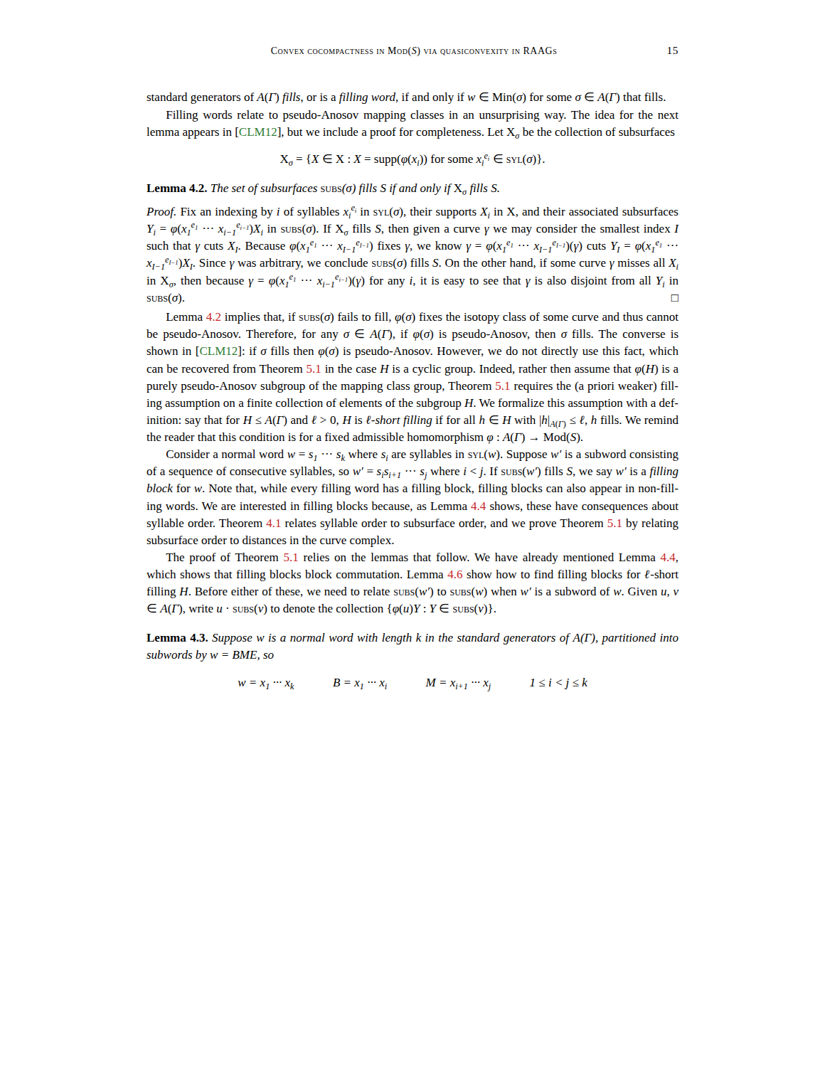Convex cocompactness in Mod(S) via quasiconvexity in RAAGs 15
standard generators of A(Γ) fills, or is a filling word, if and only if w ∈ Min(σ) for some σ ∈ A(Γ) that fills.
Filling words relate to pseudo-Anosov mapping classes in an unsurprising way. The idea for the next lemma appears in [CLM12], but we include a proof for completeness. Let Xσ be the collection of subsurfaces
Xσ = {X ∈ X : X = supp(φ(xi)) for some xiei ∈ syl(σ)}.
Lemma 4.2. The set of subsurfaces subs(σ) fills S if and only if Xσ fills S.
Proof. Fix an indexing by i of syllables xiei in syl(σ), their supports Xi in X, and their associated subsurfaces Yi = φ(x1e1 ··· xi−1ei−1)Xi in subs(σ). If Xσ fills S, then given a curve γ we may consider the smallest index I such that γ cuts XI. Because φ(x1e1 ··· xI−1eI−1) fixes γ, we know γ = φ(x1e1 ··· xI−1eI−1)(γ) cuts YI = φ(x1e1 ··· xI−1eI−1)XI. Since γ was arbitrary, we conclude subs(σ) fills S. On the other hand, if some curve γ misses all Xi in Xσ, then because γ = φ(x1e1 ··· xi−1ei−1)(γ) for any i, it is easy to see that γ is also disjoint from all Yi in subs(σ). □
Lemma 4.2 implies that, if subs(σ) fails to fill, φ(σ) fixes the isotopy class of some curve and thus cannot be pseudo-Anosov. Therefore, for any σ ∈ A(Γ), if φ(σ) is pseudo-Anosov, then σ fills. The converse is shown in [CLM12]: if σ fills then φ(σ) is pseudo-Anosov. However, we do not directly use this fact, which can be recovered from Theorem 5.1 in the case H is a cyclic group. Indeed, rather then assume that φ(H) is a purely pseudo-Anosov subgroup of the mapping class group, Theorem 5.1 requires the (a priori weaker) filling assumption on a finite collection of elements of the subgroup H. We formalize this assumption with a definition: say that for H ≤ A(Γ) and ℓ > 0, H is ℓ-short filling if for all h ∈ H with |h|A(Γ) ≤ ℓ, h fills. We remind the reader that this condition is for a fixed admissible homomorphism φ : A(Γ) → Mod(S).
Consider a normal word w = s1 ··· sk where si are syllables in syl(w). Suppose w′ is a subword consisting of a sequence of consecutive syllables, so w′ = sisi+1 ··· sj where i < j. If subs(w′) fills S, we say w′ is a filling block for w. Note that, while every filling word has a filling block, filling blocks can also appear in non-filling words. We are interested in filling blocks because, as Lemma 4.4 shows, these have consequences about syllable order. Theorem 4.1 relates syllable order to subsurface order, and we prove Theorem 5.1 by relating subsurface order to distances in the curve complex.
The proof of Theorem 5.1 relies on the lemmas that follow. We have already mentioned Lemma 4.4, which shows that filling blocks block commutation. Lemma 4.6 show how to find filling blocks for ℓ-short filling H. Before either of these, we need to relate subs(w′) to subs(w) when w′ is a subword of w. Given u, v ∈ A(Γ), write u · subs(v) to denote the collection {φ(u)Y : Y ∈ subs(v)}.
Lemma 4.3. Suppose w is a normal word with length k in the standard generators of A(Γ), partitioned into subwords by w = BME, so
w = x1 ··· xk B = x1 ··· xi M = xi+1 ··· xj 1 ≤ i < j ≤ k